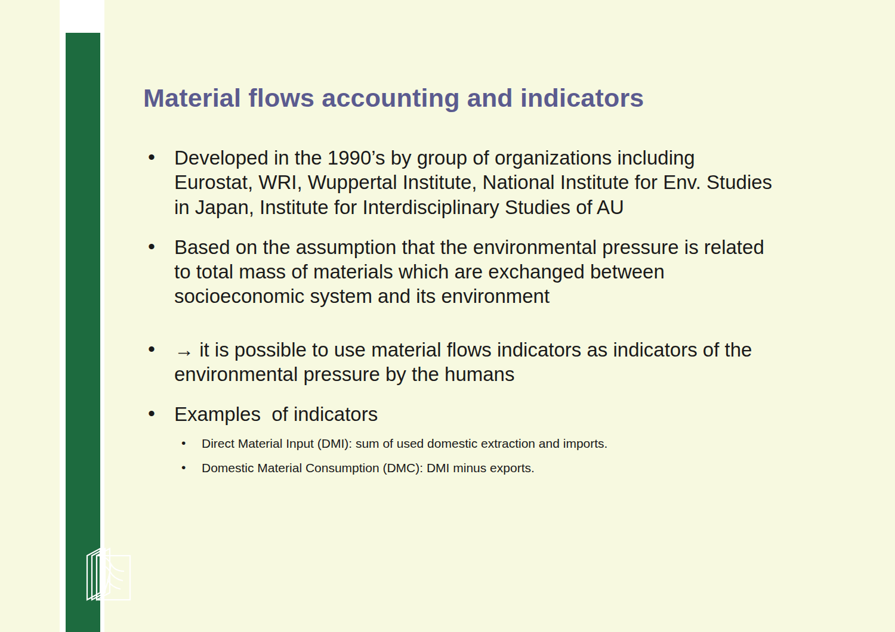Material flows accounting and indicators
Developed in the 1990’s by group of organizations including Eurostat, WRI, Wuppertal Institute, National Institute for Env. Studies in Japan, Institute for Interdisciplinary Studies of AU
Based on the assumption that the environmental pressure is related to total mass of materials which are exchanged between socioeconomic system and its environment
→ it is possible to use material flows indicators as indicators of the environmental pressure by the humans
Examples of indicators
Direct Material Input (DMI): sum of used domestic extraction and imports.
Domestic Material Consumption (DMC): DMI minus exports.